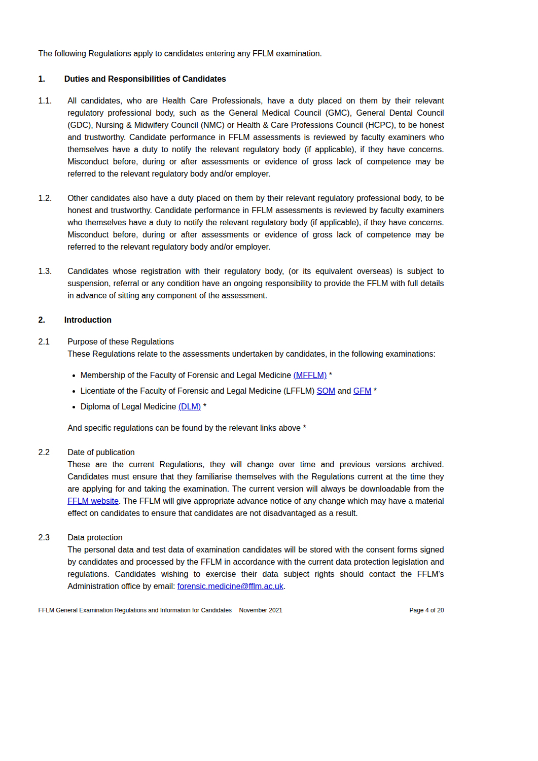The following Regulations apply to candidates entering any FFLM examination.
1. Duties and Responsibilities of Candidates
1.1.
All candidates, who are Health Care Professionals, have a duty placed on them by their relevant regulatory professional body, such as the General Medical Council (GMC), General Dental Council (GDC), Nursing & Midwifery Council (NMC) or Health & Care Professions Council (HCPC), to be honest and trustworthy. Candidate performance in FFLM assessments is reviewed by faculty examiners who themselves have a duty to notify the relevant regulatory body (if applicable), if they have concerns. Misconduct before, during or after assessments or evidence of gross lack of competence may be referred to the relevant regulatory body and/or employer.
1.2.
Other candidates also have a duty placed on them by their relevant regulatory professional body, to be honest and trustworthy. Candidate performance in FFLM assessments is reviewed by faculty examiners who themselves have a duty to notify the relevant regulatory body (if applicable), if they have concerns. Misconduct before, during or after assessments or evidence of gross lack of competence may be referred to the relevant regulatory body and/or employer.
1.3.
Candidates whose registration with their regulatory body, (or its equivalent overseas) is subject to suspension, referral or any condition have an ongoing responsibility to provide the FFLM with full details in advance of sitting any component of the assessment.
2. Introduction
2.1
Purpose of these Regulations
These Regulations relate to the assessments undertaken by candidates, in the following examinations:
Membership of the Faculty of Forensic and Legal Medicine (MFFLM) *
Licentiate of the Faculty of Forensic and Legal Medicine (LFFLM) SOM and GFM *
Diploma of Legal Medicine (DLM) *
And specific regulations can be found by the relevant links above *
2.2
Date of publication
These are the current Regulations, they will change over time and previous versions archived. Candidates must ensure that they familiarise themselves with the Regulations current at the time they are applying for and taking the examination. The current version will always be downloadable from the FFLM website. The FFLM will give appropriate advance notice of any change which may have a material effect on candidates to ensure that candidates are not disadvantaged as a result.
2.3
Data protection
The personal data and test data of examination candidates will be stored with the consent forms signed by candidates and processed by the FFLM in accordance with the current data protection legislation and regulations. Candidates wishing to exercise their data subject rights should contact the FFLM's Administration office by email: forensic.medicine@fflm.ac.uk.
FFLM General Examination Regulations and Information for Candidates
November 2021
Page 4 of 20